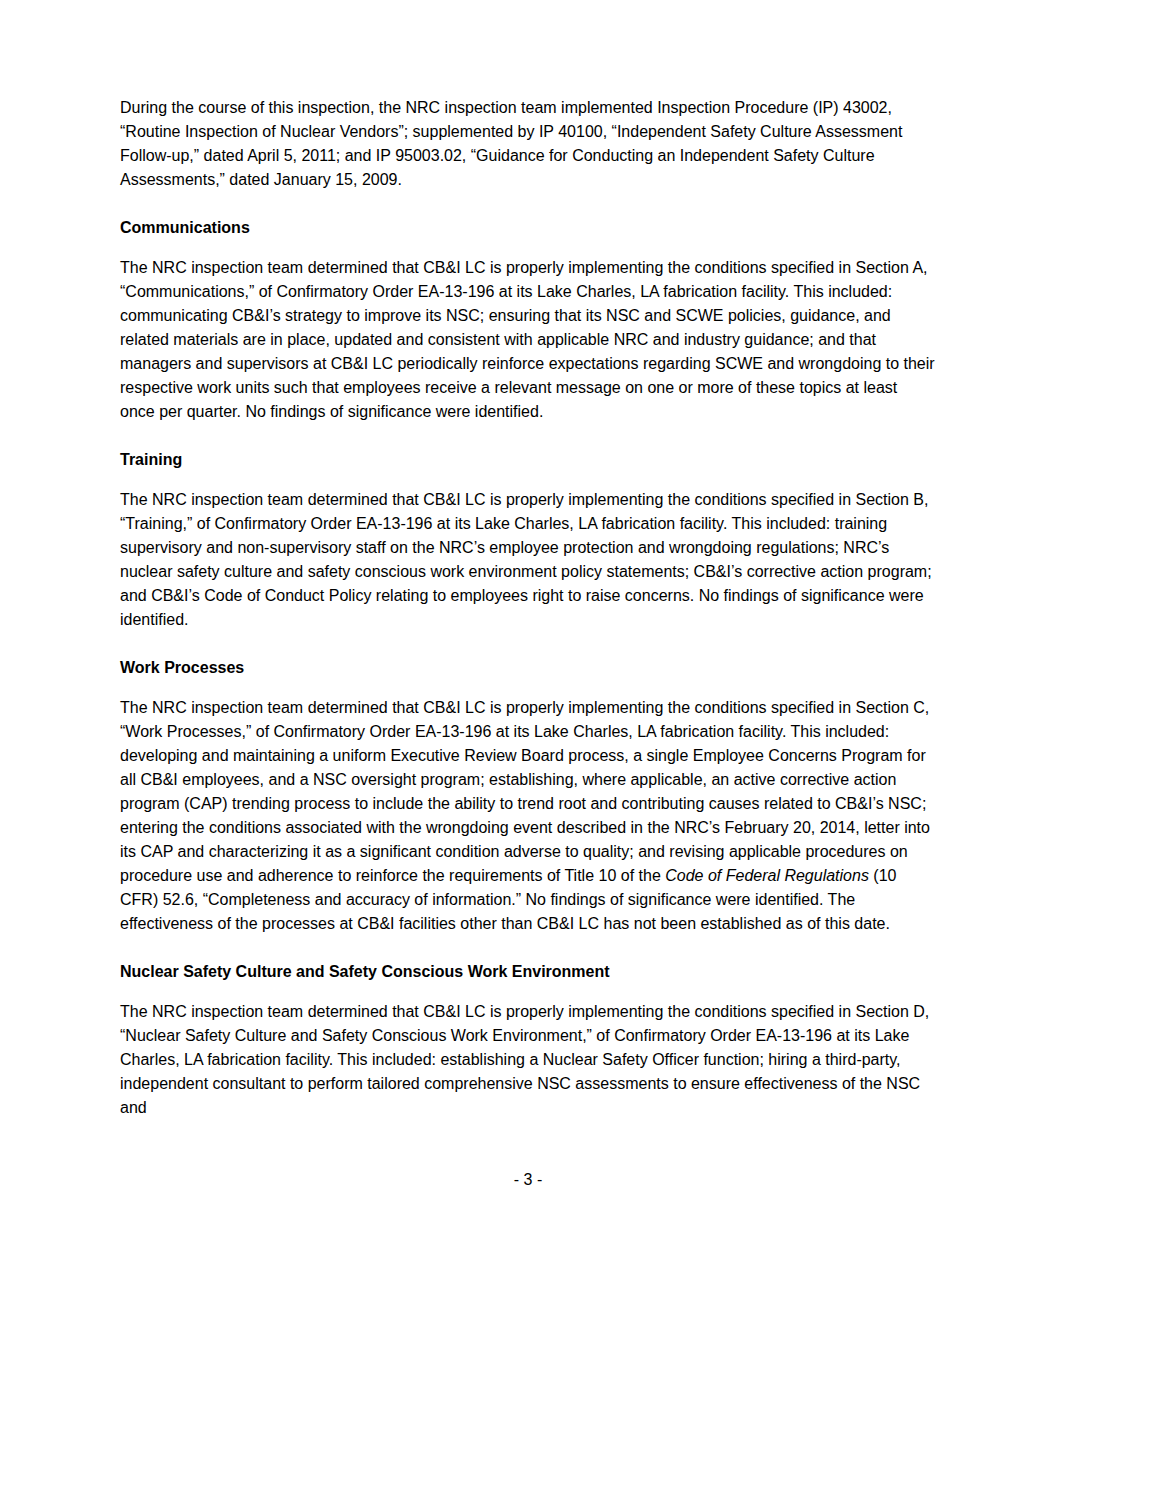During the course of this inspection, the NRC inspection team implemented Inspection Procedure (IP) 43002, “Routine Inspection of Nuclear Vendors”; supplemented by IP 40100, “Independent Safety Culture Assessment Follow-up,” dated April 5, 2011; and IP 95003.02, “Guidance for Conducting an Independent Safety Culture Assessments,” dated January 15, 2009.
Communications
The NRC inspection team determined that CB&I LC is properly implementing the conditions specified in Section A, “Communications,” of Confirmatory Order EA-13-196 at its Lake Charles, LA fabrication facility. This included: communicating CB&I’s strategy to improve its NSC; ensuring that its NSC and SCWE policies, guidance, and related materials are in place, updated and consistent with applicable NRC and industry guidance; and that managers and supervisors at CB&I LC periodically reinforce expectations regarding SCWE and wrongdoing to their respective work units such that employees receive a relevant message on one or more of these topics at least once per quarter. No findings of significance were identified.
Training
The NRC inspection team determined that CB&I LC is properly implementing the conditions specified in Section B, “Training,” of Confirmatory Order EA-13-196 at its Lake Charles, LA fabrication facility. This included: training supervisory and non-supervisory staff on the NRC’s employee protection and wrongdoing regulations; NRC’s nuclear safety culture and safety conscious work environment policy statements; CB&I’s corrective action program; and CB&I’s Code of Conduct Policy relating to employees right to raise concerns. No findings of significance were identified.
Work Processes
The NRC inspection team determined that CB&I LC is properly implementing the conditions specified in Section C, “Work Processes,” of Confirmatory Order EA-13-196 at its Lake Charles, LA fabrication facility. This included: developing and maintaining a uniform Executive Review Board process, a single Employee Concerns Program for all CB&I employees, and a NSC oversight program; establishing, where applicable, an active corrective action program (CAP) trending process to include the ability to trend root and contributing causes related to CB&I’s NSC; entering the conditions associated with the wrongdoing event described in the NRC’s February 20, 2014, letter into its CAP and characterizing it as a significant condition adverse to quality; and revising applicable procedures on procedure use and adherence to reinforce the requirements of Title 10 of the Code of Federal Regulations (10 CFR) 52.6, “Completeness and accuracy of information.” No findings of significance were identified. The effectiveness of the processes at CB&I facilities other than CB&I LC has not been established as of this date.
Nuclear Safety Culture and Safety Conscious Work Environment
The NRC inspection team determined that CB&I LC is properly implementing the conditions specified in Section D, “Nuclear Safety Culture and Safety Conscious Work Environment,” of Confirmatory Order EA-13-196 at its Lake Charles, LA fabrication facility. This included: establishing a Nuclear Safety Officer function; hiring a third-party, independent consultant to perform tailored comprehensive NSC assessments to ensure effectiveness of the NSC and
- 3 -